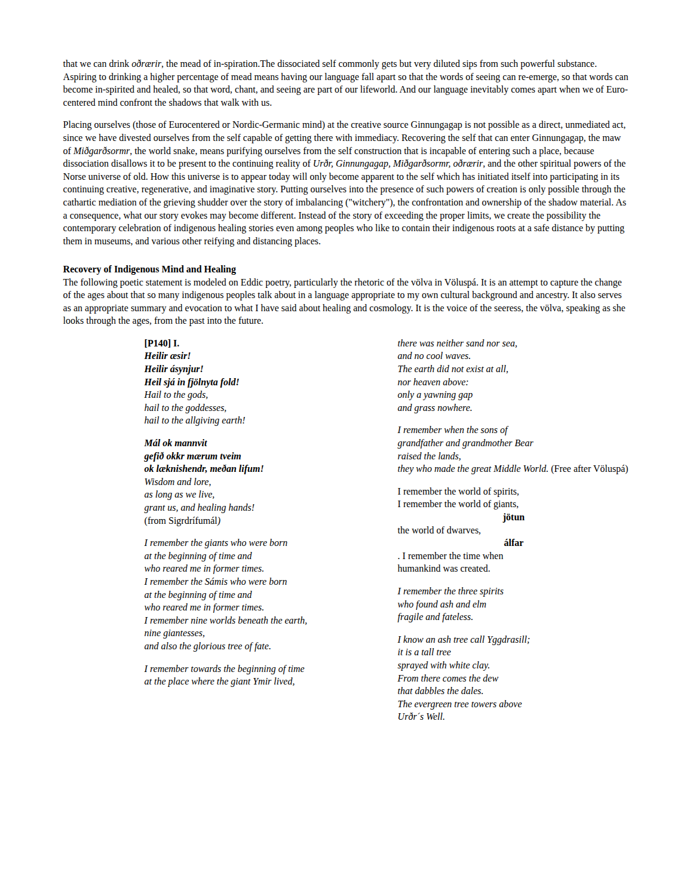that we can drink oðrærir, the mead of in-spiration.The dissociated self commonly gets but very diluted sips from such powerful substance. Aspiring to drinking a higher percentage of mead means having our language fall apart so that the words of seeing can re-emerge, so that words can become in-spirited and healed, so that word, chant, and seeing are part of our lifeworld. And our language inevitably comes apart when we of Euro-centered mind confront the shadows that walk with us.
Placing ourselves (those of Eurocentered or Nordic-Germanic mind) at the creative source Ginnungagap is not possible as a direct, unmediated act, since we have divested ourselves from the self capable of getting there with immediacy. Recovering the self that can enter Ginnungagap, the maw of Miðgarðsormr, the world snake, means purifying ourselves from the self construction that is incapable of entering such a place, because dissociation disallows it to be present to the continuing reality of Urðr, Ginnungagap, Miðgarðsormr, oðrærir, and the other spiritual powers of the Norse universe of old. How this universe is to appear today will only become apparent to the self which has initiated itself into participating in its continuing creative, regenerative, and imaginative story. Putting ourselves into the presence of such powers of creation is only possible through the cathartic mediation of the grieving shudder over the story of imbalancing ("witchery"), the confrontation and ownership of the shadow material. As a consequence, what our story evokes may become different. Instead of the story of exceeding the proper limits, we create the possibility the contemporary celebration of indigenous healing stories even among peoples who like to contain their indigenous roots at a safe distance by putting them in museums, and various other reifying and distancing places.
Recovery of Indigenous Mind and Healing
The following poetic statement is modeled on Eddic poetry, particularly the rhetoric of the völva in Völuspá. It is an attempt to capture the change of the ages about that so many indigenous peoples talk about in a language appropriate to my own cultural background and ancestry. It also serves as an appropriate summary and evocation to what I have said about healing and cosmology. It is the voice of the seeress, the völva, speaking as she looks through the ages, from the past into the future.
[P140] I.
Heilir æsir!
Heilir ásynjur!
Heil sjá in fjölnyta fold!
Hail to the gods,
hail to the goddesses,
hail to the allgiving earth!
Mál ok mannvit
gefið okkr mærum tveim
ok læknishendr, meðan lifum!
Wisdom and lore,
as long as we live,
grant us, and healing hands!
(from Sigrdrífumál)
I remember the giants who were born
at the beginning of time and
who reared me in former times.
I remember the Sámis who were born
at the beginning of time and
who reared me in former times.
I remember nine worlds beneath the earth,
nine giantesses,
and also the glorious tree of fate.
I remember towards the beginning of time
at the place where the giant Ymir lived,
there was neither sand nor sea,
and no cool waves.
The earth did not exist at all,
nor heaven above:
only a yawning gap
and grass nowhere.
I remember when the sons of
grandfather and grandmother Bear
raised the lands,
they who made the great Middle World. (Free after Völuspá)
I remember the world of spirits,
I remember the world of giants,
jötun the world of dwarves,
álfar. I remember the time when
humankind was created.
I remember the three spirits
who found ash and elm
fragile and fateless.
I know an ash tree call Yggdrasill;
it is a tall tree
sprayed with white clay.
From there comes the dew
that dabbles the dales.
The evergreen tree towers above
Urðr´s Well.